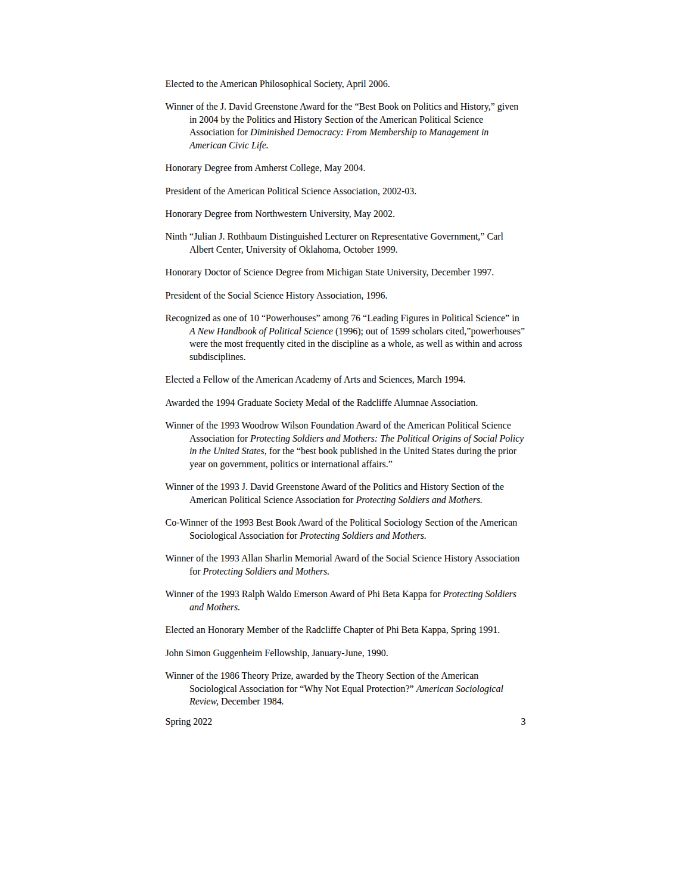Elected to the American Philosophical Society, April 2006.
Winner of the J. David Greenstone Award for the “Best Book on Politics and History,” given in 2004 by the Politics and History Section of the American Political Science Association for Diminished Democracy: From Membership to Management in American Civic Life.
Honorary Degree from Amherst College, May 2004.
President of the American Political Science Association, 2002-03.
Honorary Degree from Northwestern University, May 2002.
Ninth “Julian J. Rothbaum Distinguished Lecturer on Representative Government,” Carl Albert Center, University of Oklahoma, October 1999.
Honorary Doctor of Science Degree from Michigan State University, December 1997.
President of the Social Science History Association, 1996.
Recognized as one of 10 “Powerhouses” among 76 “Leading Figures in Political Science” in A New Handbook of Political Science (1996); out of 1599 scholars cited,”powerhouses” were the most frequently cited in the discipline as a whole, as well as within and across subdisciplines.
Elected a Fellow of the American Academy of Arts and Sciences, March 1994.
Awarded the 1994 Graduate Society Medal of the Radcliffe Alumnae Association.
Winner of the 1993 Woodrow Wilson Foundation Award of the American Political Science Association for Protecting Soldiers and Mothers: The Political Origins of Social Policy in the United States, for the “best book published in the United States during the prior year on government, politics or international affairs.”
Winner of the 1993 J. David Greenstone Award of the Politics and History Section of the American Political Science Association for Protecting Soldiers and Mothers.
Co-Winner of the 1993 Best Book Award of the Political Sociology Section of the American Sociological Association for Protecting Soldiers and Mothers.
Winner of the 1993 Allan Sharlin Memorial Award of the Social Science History Association for Protecting Soldiers and Mothers.
Winner of the 1993 Ralph Waldo Emerson Award of Phi Beta Kappa for Protecting Soldiers and Mothers.
Elected an Honorary Member of the Radcliffe Chapter of Phi Beta Kappa, Spring 1991.
John Simon Guggenheim Fellowship, January-June, 1990.
Winner of the 1986 Theory Prize, awarded by the Theory Section of the American Sociological Association for “Why Not Equal Protection?” American Sociological Review, December 1984.
Spring 2022 3